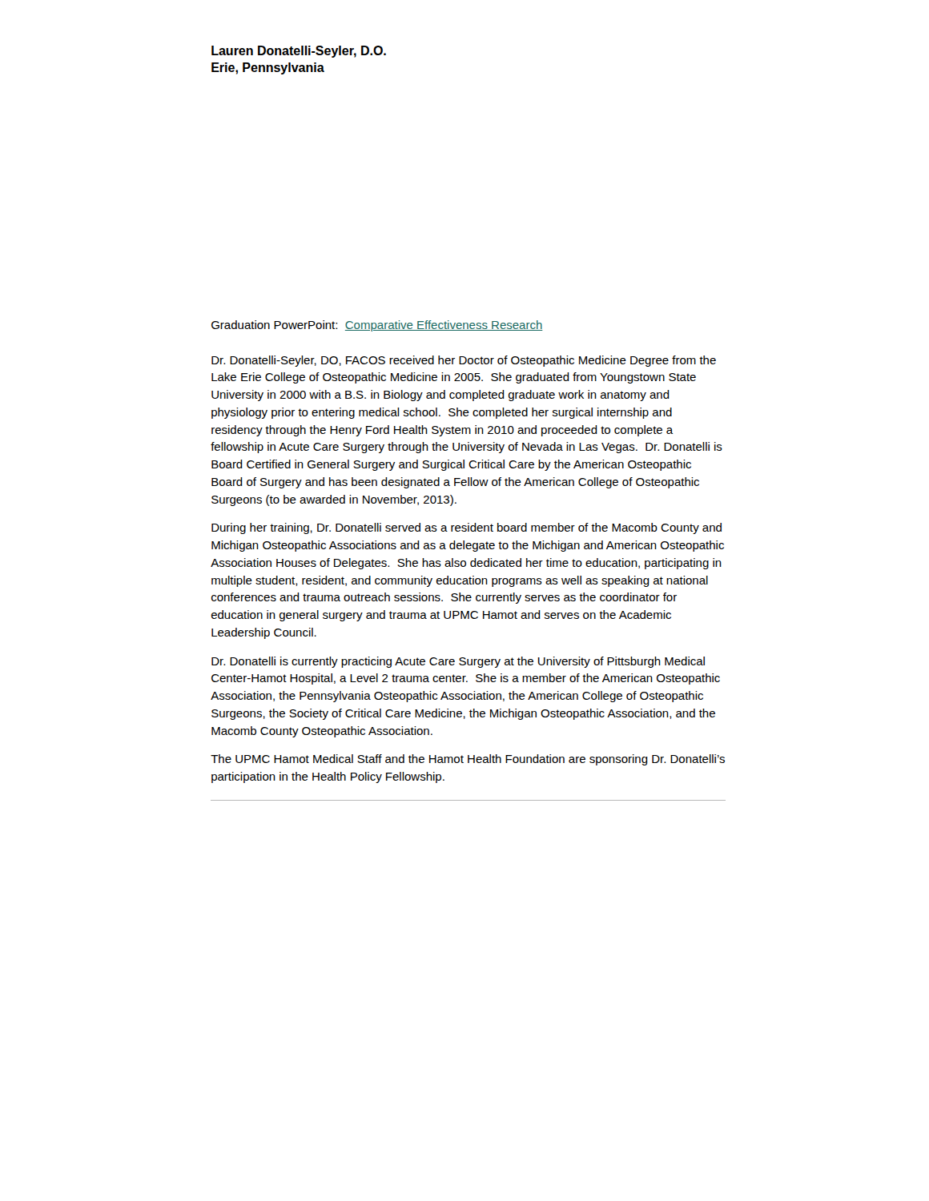Lauren Donatelli-Seyler, D.O.Erie, Pennsylvania
Graduation PowerPoint: Comparative Effectiveness Research
Dr. Donatelli-Seyler, DO, FACOS received her Doctor of Osteopathic Medicine Degree from the Lake Erie College of Osteopathic Medicine in 2005. She graduated from Youngstown State University in 2000 with a B.S. in Biology and completed graduate work in anatomy and physiology prior to entering medical school. She completed her surgical internship and residency through the Henry Ford Health System in 2010 and proceeded to complete a fellowship in Acute Care Surgery through the University of Nevada in Las Vegas. Dr. Donatelli is Board Certified in General Surgery and Surgical Critical Care by the American Osteopathic Board of Surgery and has been designated a Fellow of the American College of Osteopathic Surgeons (to be awarded in November, 2013).
During her training, Dr. Donatelli served as a resident board member of the Macomb County and Michigan Osteopathic Associations and as a delegate to the Michigan and American Osteopathic Association Houses of Delegates. She has also dedicated her time to education, participating in multiple student, resident, and community education programs as well as speaking at national conferences and trauma outreach sessions. She currently serves as the coordinator for education in general surgery and trauma at UPMC Hamot and serves on the Academic Leadership Council.
Dr. Donatelli is currently practicing Acute Care Surgery at the University of Pittsburgh Medical Center-Hamot Hospital, a Level 2 trauma center. She is a member of the American Osteopathic Association, the Pennsylvania Osteopathic Association, the American College of Osteopathic Surgeons, the Society of Critical Care Medicine, the Michigan Osteopathic Association, and the Macomb County Osteopathic Association.
The UPMC Hamot Medical Staff and the Hamot Health Foundation are sponsoring Dr. Donatelli’s participation in the Health Policy Fellowship.